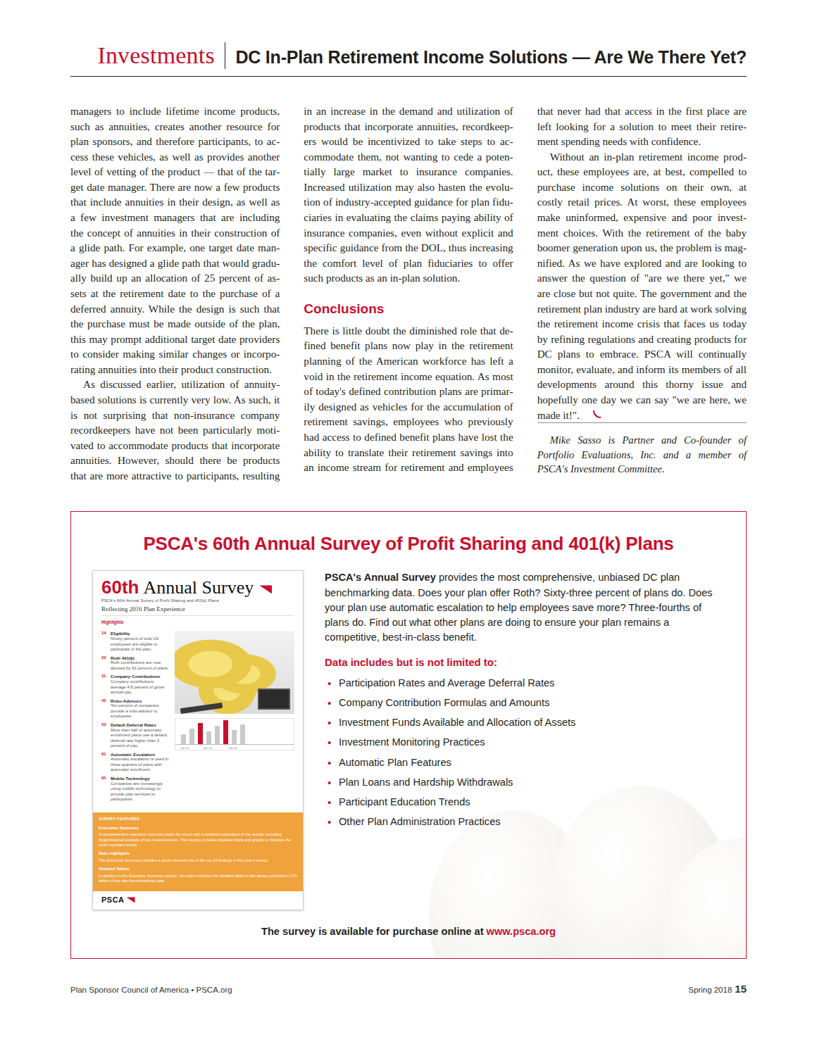Investments
DC In-Plan Retirement Income Solutions — Are We There Yet?
managers to include lifetime income products, such as annuities, creates another resource for plan sponsors, and therefore participants, to access these vehicles, as well as provides another level of vetting of the product — that of the target date manager. There are now a few products that include annuities in their design, as well as a few investment managers that are including the concept of annuities in their construction of a glide path. For example, one target date manager has designed a glide path that would gradually build up an allocation of 25 percent of assets at the retirement date to the purchase of a deferred annuity. While the design is such that the purchase must be made outside of the plan, this may prompt additional target date providers to consider making similar changes or incorporating annuities into their product construction.
As discussed earlier, utilization of annuity-based solutions is currently very low. As such, it is not surprising that non-insurance company recordkeepers have not been particularly motivated to accommodate products that incorporate annuities. However, should there be products that are more attractive to participants, resulting in an increase in the demand and utilization of products that incorporate annuities, recordkeepers would be incentivized to take steps to accommodate them, not wanting to cede a potentially large market to insurance companies. Increased utilization may also hasten the evolution of industry-accepted guidance for plan fiduciaries in evaluating the claims paying ability of insurance companies, even without explicit and specific guidance from the DOL, thus increasing the comfort level of plan fiduciaries to offer such products as an in-plan solution.
Conclusions
There is little doubt the diminished role that defined benefit plans now play in the retirement planning of the American workforce has left a void in the retirement income equation. As most of today's defined contribution plans are primarily designed as vehicles for the accumulation of retirement savings, employees who previously had access to defined benefit plans have lost the ability to translate their retirement savings into an income stream for retirement and employees that never had that access in the first place are left looking for a solution to meet their retirement spending needs with confidence.
Without an in-plan retirement income product, these employees are, at best, compelled to purchase income solutions on their own, at costly retail prices. At worst, these employees make uninformed, expensive and poor investment choices. With the retirement of the baby boomer generation upon us, the problem is magnified. As we have explored and are looking to answer the question of "are we there yet," we are close but not quite. The government and the retirement plan industry are hard at work solving the retirement income crisis that faces us today by refining regulations and creating products for DC plans to embrace. PSCA will continually monitor, evaluate, and inform its members of all developments around this thorny issue and hopefully one day we can say "we are here, we made it!".
Mike Sasso is Partner and Co-founder of Portfolio Evaluations, Inc. and a member of PSCA's Investment Committee.
PSCA's 60th Annual Survey of Profit Sharing and 401(k) Plans
60th Annual Survey
PSCA's 60th Annual Survey of Profit Sharing and 401(k) Plans
Reflecting 2016 Plan Experience
Highlights
14 Eligibility Ninety percent of total US employees are eligible to participate in the plan.
22 Roth 401(k) Roth contributions are now allowed by 63 percent of plans.
31 Company Contributions Company contributions average 4.8 percent of gross annual pay.
42 Robo-Advisors Ten percent of companies provide a robo-advisor to employees.
53 Default Deferral Rates More than half of automatic enrollment plans use a default deferral rate higher than 3 percent of pay.
61 Automatic Escalation Automatic escalation is used in three-quarters of plans with automatic enrollment.
65 Mobile Technology Companies are increasingly using mobile technology to provide plan services to participants.
Dec-12
Dec-14
Dec-16
SURVEY FEATURES
Executive Summary A comprehensive executive summary leads the report with a detailed explanation of the results, including: Organizational analysis of key measurements. This section includes detailed charts and graphs to illustrate the most important trends.
Data Highlights The Executive Summary includes a quick reference list of the top 10 findings in this year's survey.
Detailed Tables In addition to the Executive Summary section, the report includes the detailed tables it has always provided in 170 tables of key plan benchmarking data.
PSCA
PSCA's Annual Survey provides the most comprehensive, unbiased DC plan benchmarking data. Does your plan offer Roth? Sixty-three percent of plans do. Does your plan use automatic escalation to help employees save more? Three-fourths of plans do. Find out what other plans are doing to ensure your plan remains a competitive, best-in-class benefit.
Data includes but is not limited to:
Participation Rates and Average Deferral Rates
Company Contribution Formulas and Amounts
Investment Funds Available and Allocation of Assets
Investment Monitoring Practices
Automatic Plan Features
Plan Loans and Hardship Withdrawals
Participant Education Trends
Other Plan Administration Practices
The survey is available for purchase online at www.psca.org
Plan Sponsor Council of America • PSCA.org
Spring 201815